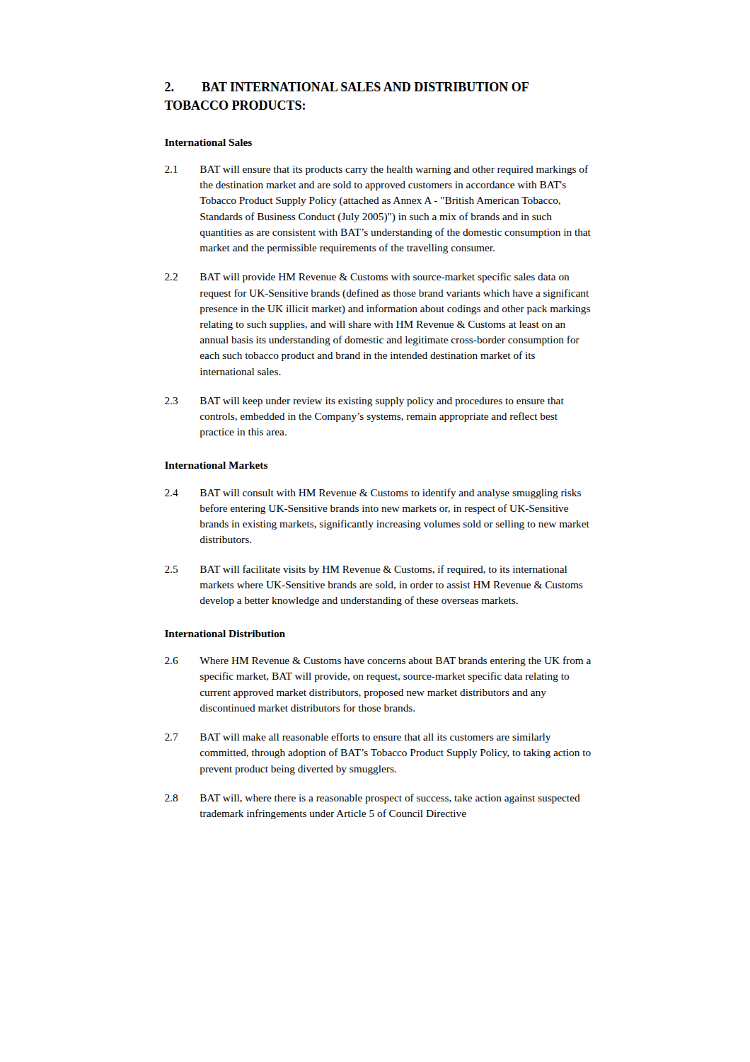2. BAT International Sales and Distribution of Tobacco Products:
International Sales
2.1
BAT will ensure that its products carry the health warning and other required markings of the destination market and are sold to approved customers in accordance with BAT's Tobacco Product Supply Policy (attached as Annex A - "British American Tobacco, Standards of Business Conduct (July 2005)") in such a mix of brands and in such quantities as are consistent with BAT’s understanding of the domestic consumption in that market and the permissible requirements of the travelling consumer.
2.2
BAT will provide HM Revenue & Customs with source-market specific sales data on request for UK-Sensitive brands (defined as those brand variants which have a significant presence in the UK illicit market) and information about codings and other pack markings relating to such supplies, and will share with HM Revenue & Customs at least on an annual basis its understanding of domestic and legitimate cross-border consumption for each such tobacco product and brand in the intended destination market of its international sales.
2.3
BAT will keep under review its existing supply policy and procedures to ensure that controls, embedded in the Company’s systems, remain appropriate and reflect best practice in this area.
International Markets
2.4
BAT will consult with HM Revenue & Customs to identify and analyse smuggling risks before entering UK-Sensitive brands into new markets or, in respect of UK-Sensitive brands in existing markets, significantly increasing volumes sold or selling to new market distributors.
2.5
BAT will facilitate visits by HM Revenue & Customs, if required, to its international markets where UK-Sensitive brands are sold, in order to assist HM Revenue & Customs develop a better knowledge and understanding of these overseas markets.
International Distribution
2.6
Where HM Revenue & Customs have concerns about BAT brands entering the UK from a specific market, BAT will provide, on request, source-market specific data relating to current approved market distributors, proposed new market distributors and any discontinued market distributors for those brands.
2.7
BAT will make all reasonable efforts to ensure that all its customers are similarly committed, through adoption of BAT’s Tobacco Product Supply Policy, to taking action to prevent product being diverted by smugglers.
2.8
BAT will, where there is a reasonable prospect of success, take action against suspected trademark infringements under Article 5 of Council Directive